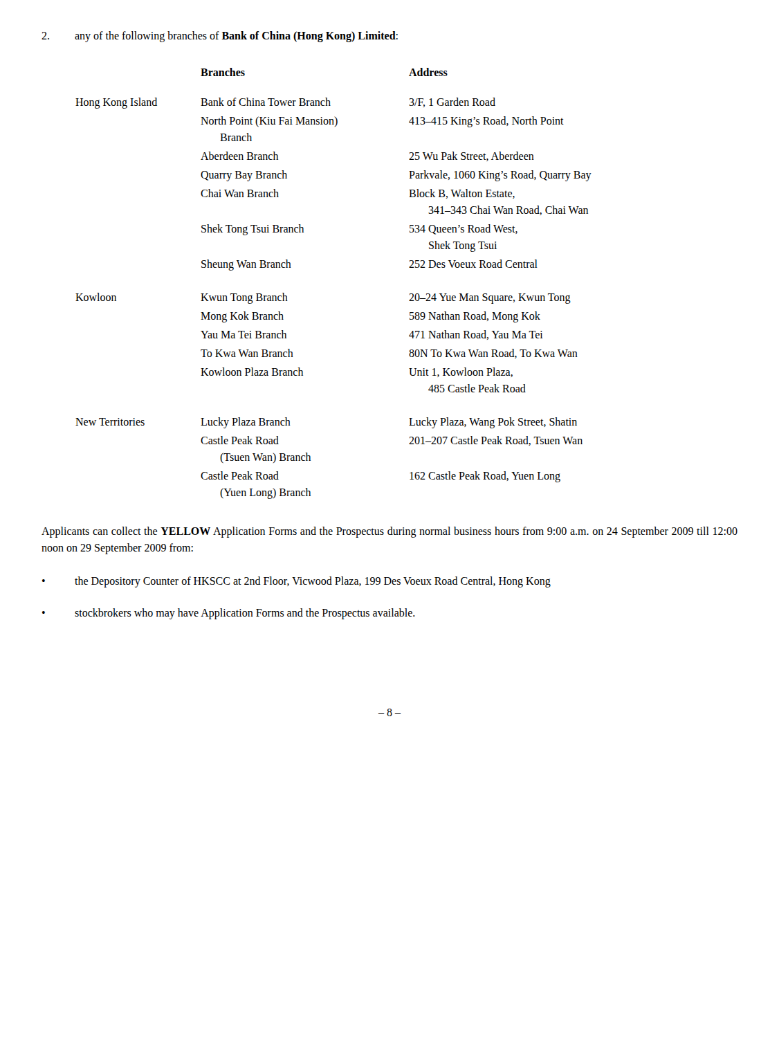2.
any of the following branches of Bank of China (Hong Kong) Limited:
| | Branches | Address |
| --- | --- | --- |
| Hong Kong Island | Bank of China Tower Branch | 3/F, 1 Garden Road |
| | North Point (Kiu Fai Mansion) Branch | 413–415 King’s Road, North Point |
| | Aberdeen Branch | 25 Wu Pak Street, Aberdeen |
| | Quarry Bay Branch | Parkvale, 1060 King’s Road, Quarry Bay |
| | Chai Wan Branch | Block B, Walton Estate, 341–343 Chai Wan Road, Chai Wan |
| | Shek Tong Tsui Branch | 534 Queen’s Road West, Shek Tong Tsui |
| | Sheung Wan Branch | 252 Des Voeux Road Central |
| Kowloon | Kwun Tong Branch | 20–24 Yue Man Square, Kwun Tong |
| | Mong Kok Branch | 589 Nathan Road, Mong Kok |
| | Yau Ma Tei Branch | 471 Nathan Road, Yau Ma Tei |
| | To Kwa Wan Branch | 80N To Kwa Wan Road, To Kwa Wan |
| | Kowloon Plaza Branch | Unit 1, Kowloon Plaza, 485 Castle Peak Road |
| New Territories | Lucky Plaza Branch | Lucky Plaza, Wang Pok Street, Shatin |
| | Castle Peak Road (Tsuen Wan) Branch | 201–207 Castle Peak Road, Tsuen Wan |
| | Castle Peak Road (Yuen Long) Branch | 162 Castle Peak Road, Yuen Long |
Applicants can collect the YELLOW Application Forms and the Prospectus during normal business hours from 9:00 a.m. on 24 September 2009 till 12:00 noon on 29 September 2009 from:
• the Depository Counter of HKSCC at 2nd Floor, Vicwood Plaza, 199 Des Voeux Road Central, Hong Kong
• stockbrokers who may have Application Forms and the Prospectus available.
– 8 –